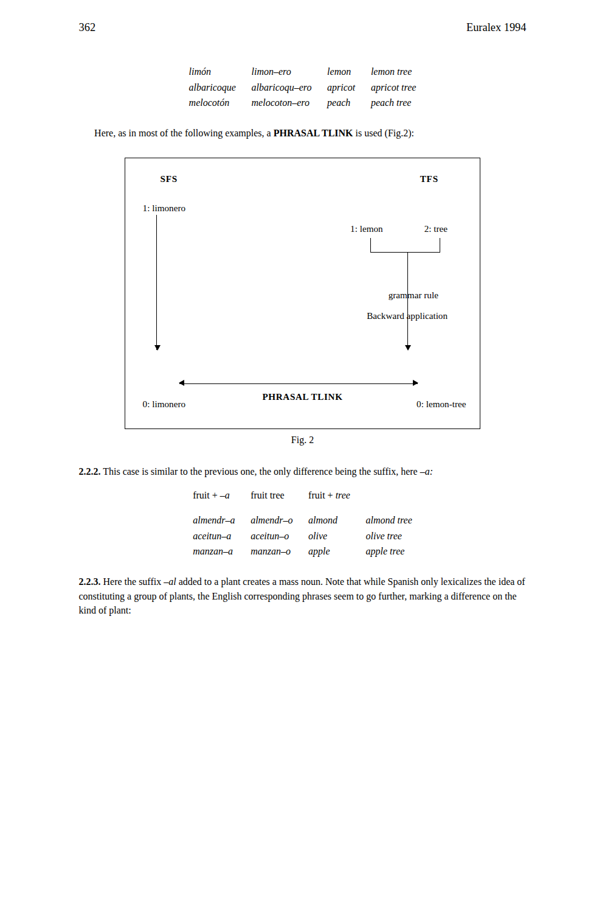362 Euralex 1994
| limón | limon–ero | lemon | lemon tree |
| albaricoque | albaricoqu–ero | apricot | apricot tree |
| melocotón | melocoton–ero | peach | peach tree |
Here, as in most of the following examples, a PHRASAL TLINK is used (Fig.2):
SFS TFS 1: limonero 0: limonero 1: lemon 2: tree 0: lemon-tree grammar rule Backward application
PHRASAL TLINK
Fig. 2
2.2.2. This case is similar to the previous one, the only difference being the suffix, here –a:
| fruit + –a | fruit tree | fruit + tree | |
| almendr–a | almendr–o | almond | almond tree |
| aceitun–a | aceitun–o | olive | olive tree |
| manzan–a | manzan–o | apple | apple tree |
2.2.3. Here the suffix –al added to a plant creates a mass noun. Note that while Spanish only lexicalizes the idea of constituting a group of plants, the English corresponding phrases seem to go further, marking a difference on the kind of plant: